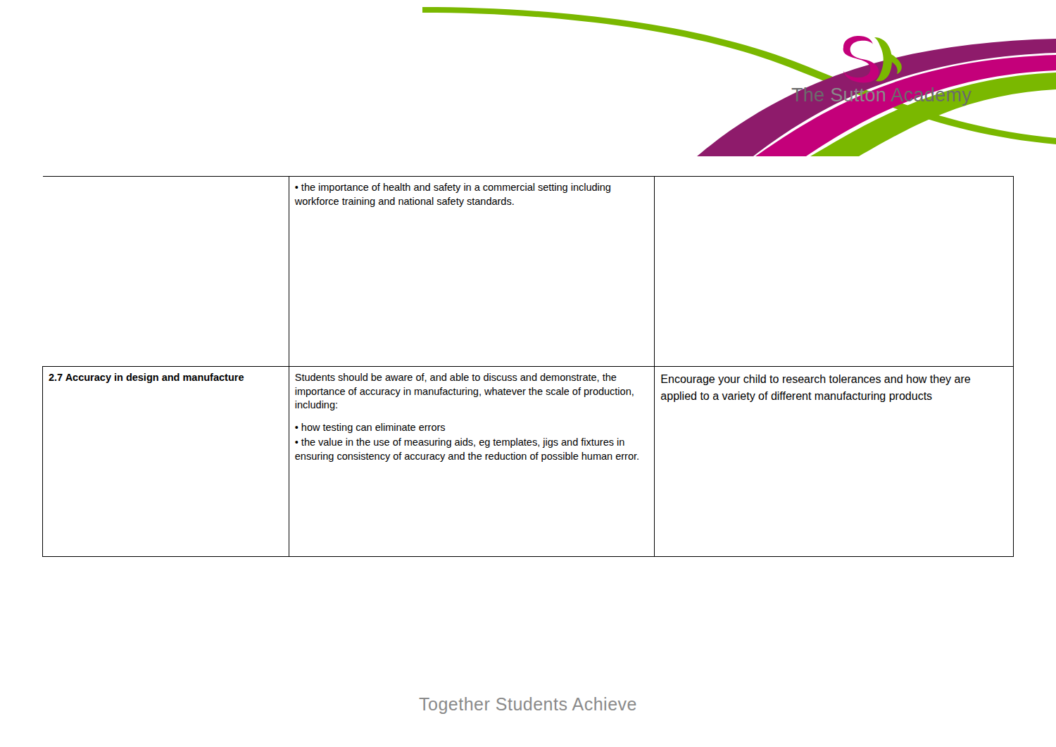The Sutton Academy
| | • the importance of health and safety in a commercial setting including workforce training and national safety standards. | |
| 2.7 Accuracy in design and manufacture | Students should be aware of, and able to discuss and demonstrate, the importance of accuracy in manufacturing, whatever the scale of production, including: • how testing can eliminate errors • the value in the use of measuring aids, eg templates, jigs and fixtures in ensuring consistency of accuracy and the reduction of possible human error. | Encourage your child to research tolerances and how they are applied to a variety of different manufacturing products |
Together Students Achieve